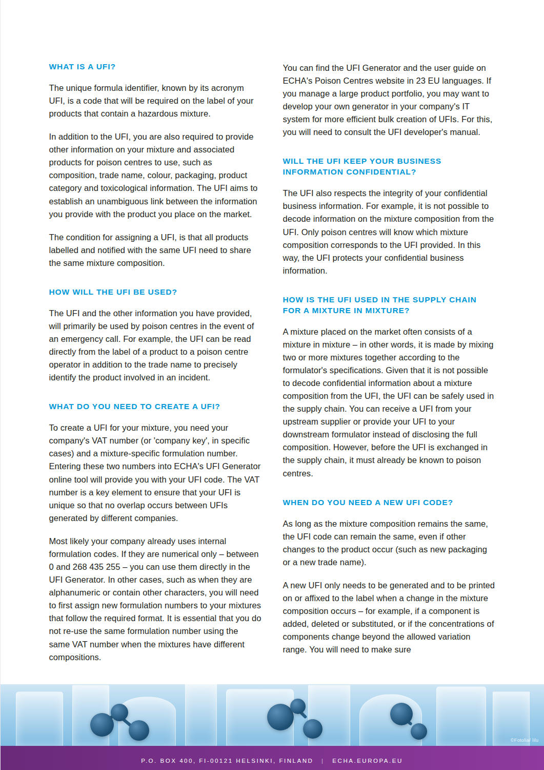What is a UFI?
The unique formula identifier, known by its acronym UFI, is a code that will be required on the label of your products that contain a hazardous mixture.
In addition to the UFI, you are also required to provide other information on your mixture and associated products for poison centres to use, such as composition, trade name, colour, packaging, product category and toxicological information. The UFI aims to establish an unambiguous link between the information you provide with the product you place on the market.
The condition for assigning a UFI, is that all products labelled and notified with the same UFI need to share the same mixture composition.
How will the UFI be used?
The UFI and the other information you have provided, will primarily be used by poison centres in the event of an emergency call. For example, the UFI can be read directly from the label of a product to a poison centre operator in addition to the trade name to precisely identify the product involved in an incident.
What do you need to create a UFI?
To create a UFI for your mixture, you need your company's VAT number (or 'company key', in specific cases) and a mixture-specific formulation number. Entering these two numbers into ECHA's UFI Generator online tool will provide you with your UFI code. The VAT number is a key element to ensure that your UFI is unique so that no overlap occurs between UFIs generated by different companies.
Most likely your company already uses internal formulation codes. If they are numerical only – between 0 and 268 435 255 – you can use them directly in the UFI Generator. In other cases, such as when they are alphanumeric or contain other characters, you will need to first assign new formulation numbers to your mixtures that follow the required format. It is essential that you do not re-use the same formulation number using the same VAT number when the mixtures have different compositions.
You can find the UFI Generator and the user guide on ECHA's Poison Centres website in 23 EU languages. If you manage a large product portfolio, you may want to develop your own generator in your company's IT system for more efficient bulk creation of UFIs. For this, you will need to consult the UFI developer's manual.
Will the UFI keep your business information confidential?
The UFI also respects the integrity of your confidential business information. For example, it is not possible to decode information on the mixture composition from the UFI. Only poison centres will know which mixture composition corresponds to the UFI provided. In this way, the UFI protects your confidential business information.
How is the UFI used in the supply chain for a mixture in mixture?
A mixture placed on the market often consists of a mixture in mixture – in other words, it is made by mixing two or more mixtures together according to the formulator's specifications. Given that it is not possible to decode confidential information about a mixture composition from the UFI, the UFI can be safely used in the supply chain. You can receive a UFI from your upstream supplier or provide your UFI to your downstream formulator instead of disclosing the full composition. However, before the UFI is exchanged in the supply chain, it must already be known to poison centres.
When do you need a new UFI code?
As long as the mixture composition remains the same, the UFI code can remain the same, even if other changes to the product occur (such as new packaging or a new trade name).
A new UFI only needs to be generated and to be printed on or affixed to the label when a change in the mixture composition occurs – for example, if a component is added, deleted or substituted, or if the concentrations of components change beyond the allowed variation range. You will need to make sure
©Fotolia/ lilu
P.O. Box 400, FI-00121 Helsinki, Finland | echa.europa.eu